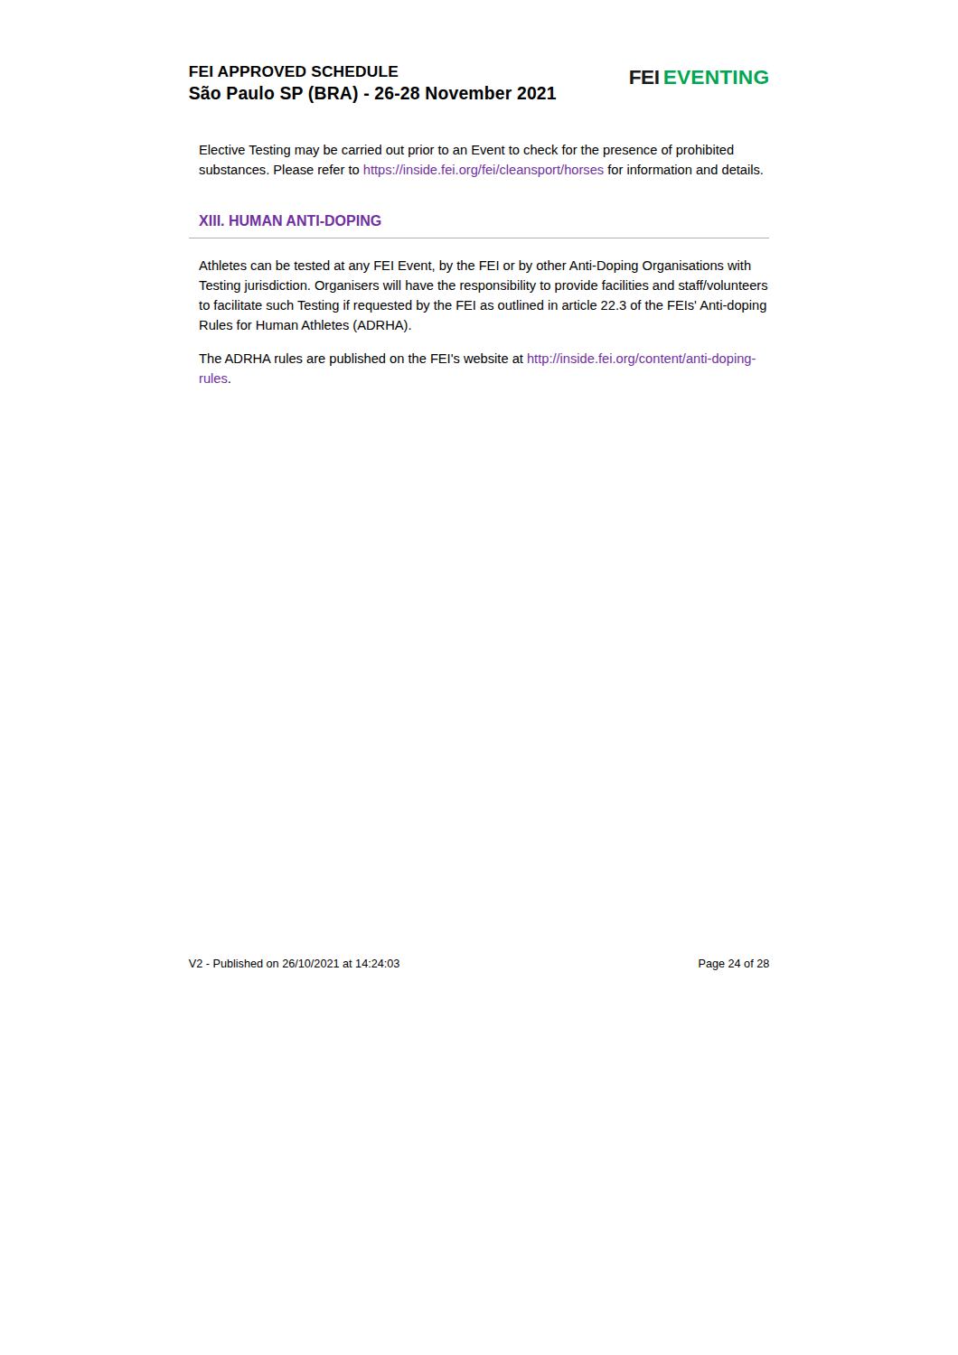FEI APPROVED SCHEDULE
São Paulo SP (BRA) - 26-28 November 2021
FEI EVENTING
Elective Testing may be carried out prior to an Event to check for the presence of prohibited substances. Please refer to https://inside.fei.org/fei/cleansport/horses for information and details.
XIII. HUMAN ANTI-DOPING
Athletes can be tested at any FEI Event, by the FEI or by other Anti-Doping Organisations with Testing jurisdiction. Organisers will have the responsibility to provide facilities and staff/volunteers to facilitate such Testing if requested by the FEI as outlined in article 22.3 of the FEIs' Anti-doping Rules for Human Athletes (ADRHA).
The ADRHA rules are published on the FEI's website at http://inside.fei.org/content/anti-doping-rules.
V2 - Published on 26/10/2021 at 14:24:03 Page 24 of 28